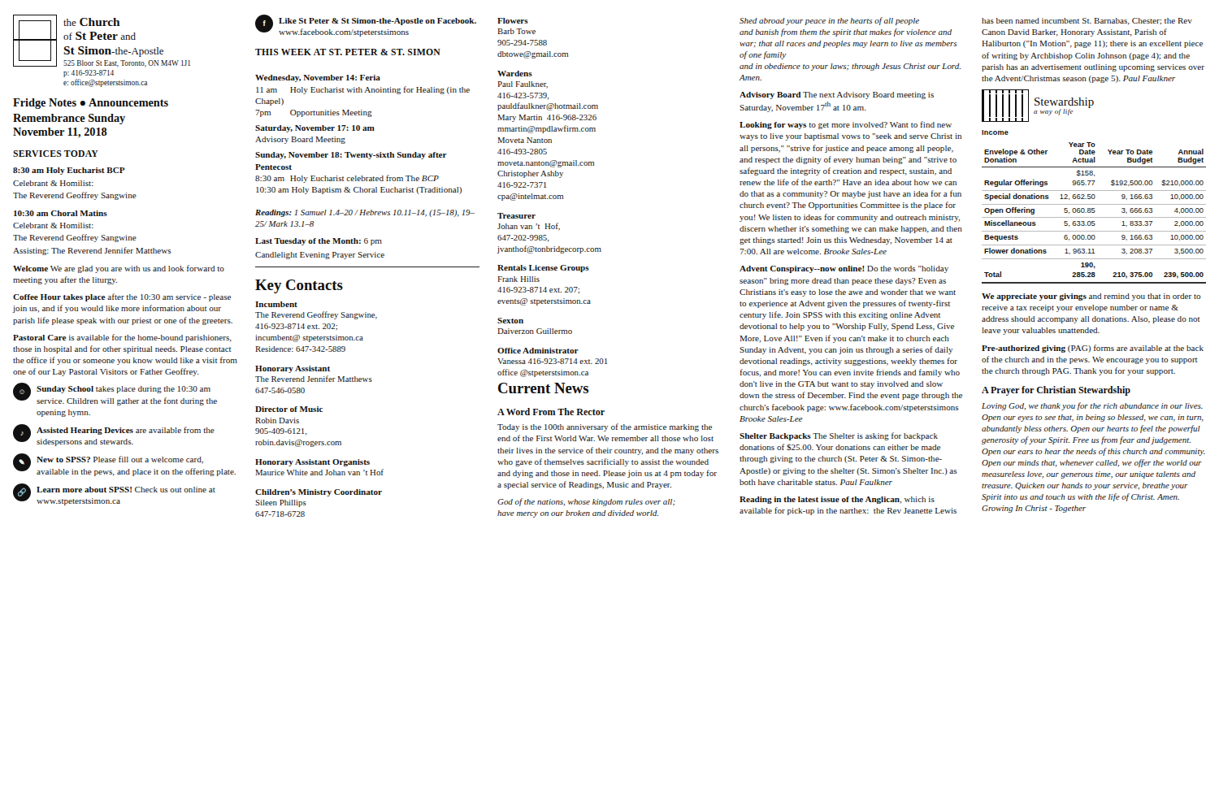the Church
of St Peter and
St Simon-the-Apostle
525 Bloor St East, Toronto, ON M4W 1J1
p: 416-923-8714
e: office@stpeterstsimon.ca
Fridge Notes ● Announcements
Remembrance Sunday
November 11, 2018
Services Today
8:30 am Holy Eucharist BCP
Celebrant & Homilist:
The Reverend Geoffrey Sangwine
10:30 am Choral Matins
Celebrant & Homilist:
The Reverend Geoffrey Sangwine
Assisting: The Reverend Jennifer Matthews
Welcome We are glad you are with us and look forward to meeting you after the liturgy.
Coffee Hour takes place after the 10:30 am service - please join us, and if you would like more information about our parish life please speak with our priest or one of the greeters.
Pastoral Care is available for the home-bound parishioners, those in hospital and for other spiritual needs. Please contact the office if you or someone you know would like a visit from one of our Lay Pastoral Visitors or Father Geoffrey.
☺
Sunday School takes place during the 10:30 am service. Children will gather at the font during the opening hymn.
♪
Assisted Hearing Devices are available from the sidespersons and stewards.
✎
New to SPSS? Please fill out a welcome card, available in the pews, and place it on the offering plate.
🔗
Learn more about SPSS! Check us out online at www.stpeterstsimon.ca
f
Like St Peter & St Simon-the-Apostle on Facebook.
www.facebook.com/stpeterstsimons
This Week at St. Peter & St. Simon
Wednesday, November 14: Feria
11 am Holy Eucharist with Anointing for Healing (in the Chapel)
7pm Opportunities Meeting
Saturday, November 17: 10 am
Advisory Board Meeting
Sunday, November 18: Twenty-sixth Sunday after Pentecost
8:30 am Holy Eucharist celebrated from The BCP
10:30 am Holy Baptism & Choral Eucharist (Traditional)
Readings: 1 Samuel 1.4–20 / Hebrews 10.11–14, (15–18), 19–25/ Mark 13.1–8
Last Tuesday of the Month: 6 pm
Candlelight Evening Prayer Service
Key Contacts
Incumbent
The Reverend Geoffrey Sangwine,
416-923-8714 ext. 202;
incumbent@ stpeterstsimon.ca
Residence: 647-342-5889
Honorary Assistant
The Reverend Jennifer Matthews
647-546-0580
Director of Music
Robin Davis
905-409-6121,
robin.davis@rogers.com
Honorary Assistant Organists
Maurice White and Johan van ’t Hof
Children’s Ministry Coordinator
Sileen Phillips
647-718-6728
Flowers
Barb Towe
905-294-7588
dbtowe@gmail.com
Wardens
Paul Faulkner,
416-423-5739,
pauldfaulkner@hotmail.com
Mary Martin 416-968-2326
mmartin@mpdlawfirm.com
Moveta Nanton
416-493-2805
moveta.nanton@gmail.com
Christopher Ashby
416-922-7371
cpa@intelmat.com
Treasurer
Johan van ’t Hof,
647-202-9985,
jvanthof@tonbridgecorp.com
Rentals License Groups
Frank Hillis
416-923-8714 ext. 207;
events@ stpeterstsimon.ca
Sexton
Daiverzon Guillermo
Office Administrator
Vanessa 416-923-8714 ext. 201
office @stpeterstsimon.ca
Current News
A Word From The Rector
Today is the 100th anniversary of the armistice marking the end of the First World War. We remember all those who lost their lives in the service of their country, and the many others who gave of themselves sacrificially to assist the wounded and dying and those in need. Please join us at 4 pm today for a special service of Readings, Music and Prayer.
God of the nations, whose kingdom rules over all;
have mercy on our broken and divided world.
Shed abroad your peace in the hearts of all people
and banish from them the spirit that makes for violence and war; that all races and peoples may learn to live as members of one family
and in obedience to your laws; through Jesus Christ our Lord. Amen.
Advisory Board The next Advisory Board meeting is Saturday, November 17th at 10 am.
Looking for ways to get more involved? Want to find new ways to live your baptismal vows to "seek and serve Christ in all persons," "strive for justice and peace among all people, and respect the dignity of every human being" and "strive to safeguard the integrity of creation and respect, sustain, and renew the life of the earth?" Have an idea about how we can do that as a community? Or maybe just have an idea for a fun church event? The Opportunities Committee is the place for you! We listen to ideas for community and outreach ministry, discern whether it's something we can make happen, and then get things started! Join us this Wednesday, November 14 at 7:00. All are welcome. Brooke Sales-Lee
Advent Conspiracy--now online! Do the words "holiday season" bring more dread than peace these days? Even as Christians it's easy to lose the awe and wonder that we want to experience at Advent given the pressures of twenty-first century life. Join SPSS with this exciting online Advent devotional to help you to "Worship Fully, Spend Less, Give More, Love All!" Even if you can't make it to church each Sunday in Advent, you can join us through a series of daily devotional readings, activity suggestions, weekly themes for focus, and more! You can even invite friends and family who don't live in the GTA but want to stay involved and slow down the stress of December. Find the event page through the church's facebook page: www.facebook.com/stpeterstsimons Brooke Sales-Lee
Shelter Backpacks The Shelter is asking for backpack donations of $25.00. Your donations can either be made through giving to the church (St. Peter & St. Simon-the-Apostle) or giving to the shelter (St. Simon's Shelter Inc.) as both have charitable status. Paul Faulkner
Reading in the latest issue of the Anglican, which is available for pick-up in the narthex: the Rev Jeanette Lewis has been named incumbent St. Barnabas, Chester; the Rev Canon David Barker, Honorary Assistant, Parish of Haliburton ("In Motion", page 11); there is an excellent piece of writing by Archbishop Colin Johnson (page 4); and the parish has an advertisement outlining upcoming services over the Advent/Christmas season (page 5). Paul Faulkner
Stewardshipa way of life
Income
| Envelope & Other Donation | Year To Date Actual | Year To Date Budget | Annual Budget |
| --- | --- | --- | --- |
| Regular Offerings | $158, 965.77 | $192,500.00 | $210,000.00 |
| Special donations | 12, 662.50 | 9, 166.63 | 10,000.00 |
| Open Offering | 5, 060.85 | 3, 666.63 | 4,000.00 |
| Miscellaneous | 5, 633.05 | 1, 833.37 | 2,000.00 |
| Bequests | 6, 000.00 | 9, 166.63 | 10,000.00 |
| Flower donations | 1, 963.11 | 3, 208.37 | 3,500.00 |
| Total | 190, 285.28 | 210, 375.00 | 239, 500.00 |
We appreciate your givings and remind you that in order to receive a tax receipt your envelope number or name & address should accompany all donations. Also, please do not leave your valuables unattended.
Pre-authorized giving (PAG) forms are available at the back of the church and in the pews. We encourage you to support the church through PAG. Thank you for your support.
A Prayer for Christian Stewardship
Loving God, we thank you for the rich abundance in our lives. Open our eyes to see that, in being so blessed, we can, in turn, abundantly bless others. Open our hearts to feel the powerful generosity of your Spirit. Free us from fear and judgement. Open our ears to hear the needs of this church and community. Open our minds that, whenever called, we offer the world our measureless love, our generous time, our unique talents and treasure. Quicken our hands to your service, breathe your Spirit into us and touch us with the life of Christ. Amen. Growing In Christ - Together